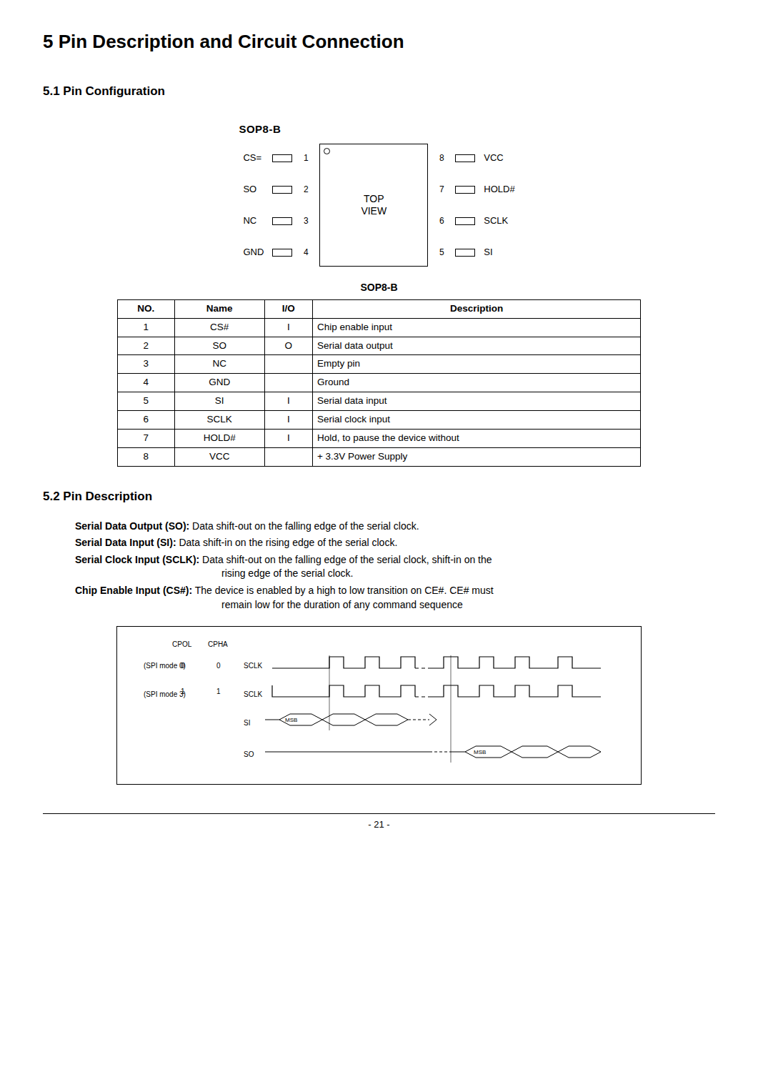5 Pin Description and Circuit Connection
5.1 Pin Configuration
SOP8-B
| CS= | | 1 | TOP VIEW | 8 | | VCC |
| SO | | 2 | 7 | | HOLD# |
| NC | | 3 | 6 | | SCLK |
| GND | | 4 | 5 | | SI |
SOP8-B
| NO. | Name | I/O | Description |
| --- | --- | --- | --- |
| 1 | CS# | I | Chip enable input |
| 2 | SO | O | Serial data output |
| 3 | NC | | Empty pin |
| 4 | GND | | Ground |
| 5 | SI | I | Serial data input |
| 6 | SCLK | I | Serial clock input |
| 7 | HOLD# | I | Hold, to pause the device without |
| 8 | VCC | | + 3.3V Power Supply |
5.2 Pin Description
Serial Data Output (SO): Data shift-out on the falling edge of the serial clock.
Serial Data Input (SI): Data shift-in on the rising edge of the serial clock.
Serial Clock Input (SCLK): Data shift-out on the falling edge of the serial clock, shift-in on the rising edge of the serial clock.
Chip Enable Input (CS#): The device is enabled by a high to low transition on CE#. CE# must remain low for the duration of any command sequence
CPOL CPHA (SPI mode 0) 0 0 SCLK (SPI mode 3) 1 1 SCLK SI SO MSB MSB
- 21 -